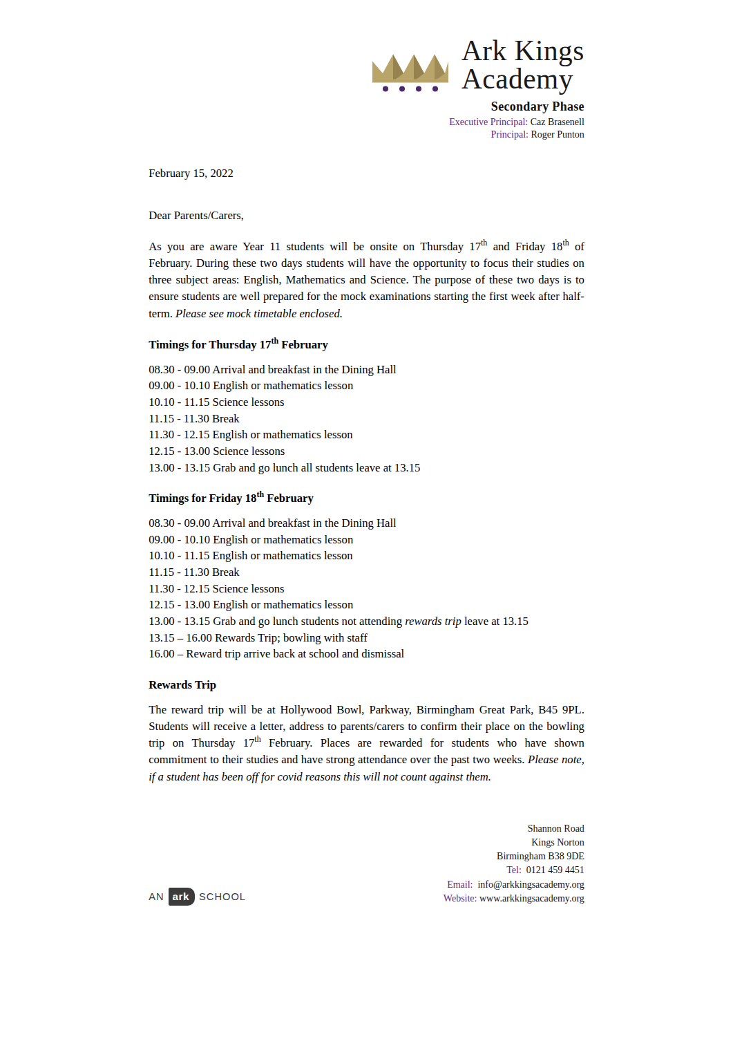Ark KingsAcademy
Secondary Phase
Executive Principal: Caz Brasenell
Principal: Roger Punton
February 15, 2022
Dear Parents/Carers,
As you are aware Year 11 students will be onsite on Thursday 17th and Friday 18th of February. During these two days students will have the opportunity to focus their studies on three subject areas: English, Mathematics and Science. The purpose of these two days is to ensure students are well prepared for the mock examinations starting the first week after half-term. Please see mock timetable enclosed.
Timings for Thursday 17th February
08.30 - 09.00 Arrival and breakfast in the Dining Hall
09.00 - 10.10 English or mathematics lesson
10.10 - 11.15 Science lessons
11.15 - 11.30 Break
11.30 - 12.15 English or mathematics lesson
12.15 - 13.00 Science lessons
13.00 - 13.15 Grab and go lunch all students leave at 13.15
Timings for Friday 18th February
08.30 - 09.00 Arrival and breakfast in the Dining Hall
09.00 - 10.10 English or mathematics lesson
10.10 - 11.15 English or mathematics lesson
11.15 - 11.30 Break
11.30 - 12.15 Science lessons
12.15 - 13.00 English or mathematics lesson
13.00 - 13.15 Grab and go lunch students not attending rewards trip leave at 13.15
13.15 – 16.00 Rewards Trip; bowling with staff
16.00 – Reward trip arrive back at school and dismissal
Rewards Trip
The reward trip will be at Hollywood Bowl, Parkway, Birmingham Great Park, B45 9PL. Students will receive a letter, address to parents/carers to confirm their place on the bowling trip on Thursday 17th February. Places are rewarded for students who have shown commitment to their studies and have strong attendance over the past two weeks. Please note, if a student has been off for covid reasons this will not count against them.
AN ark SCHOOL
Shannon Road
Kings Norton
Birmingham B38 9DE
Tel: 0121 459 4451
Email: info@arkkingsacademy.org
Website: www.arkkingsacademy.org